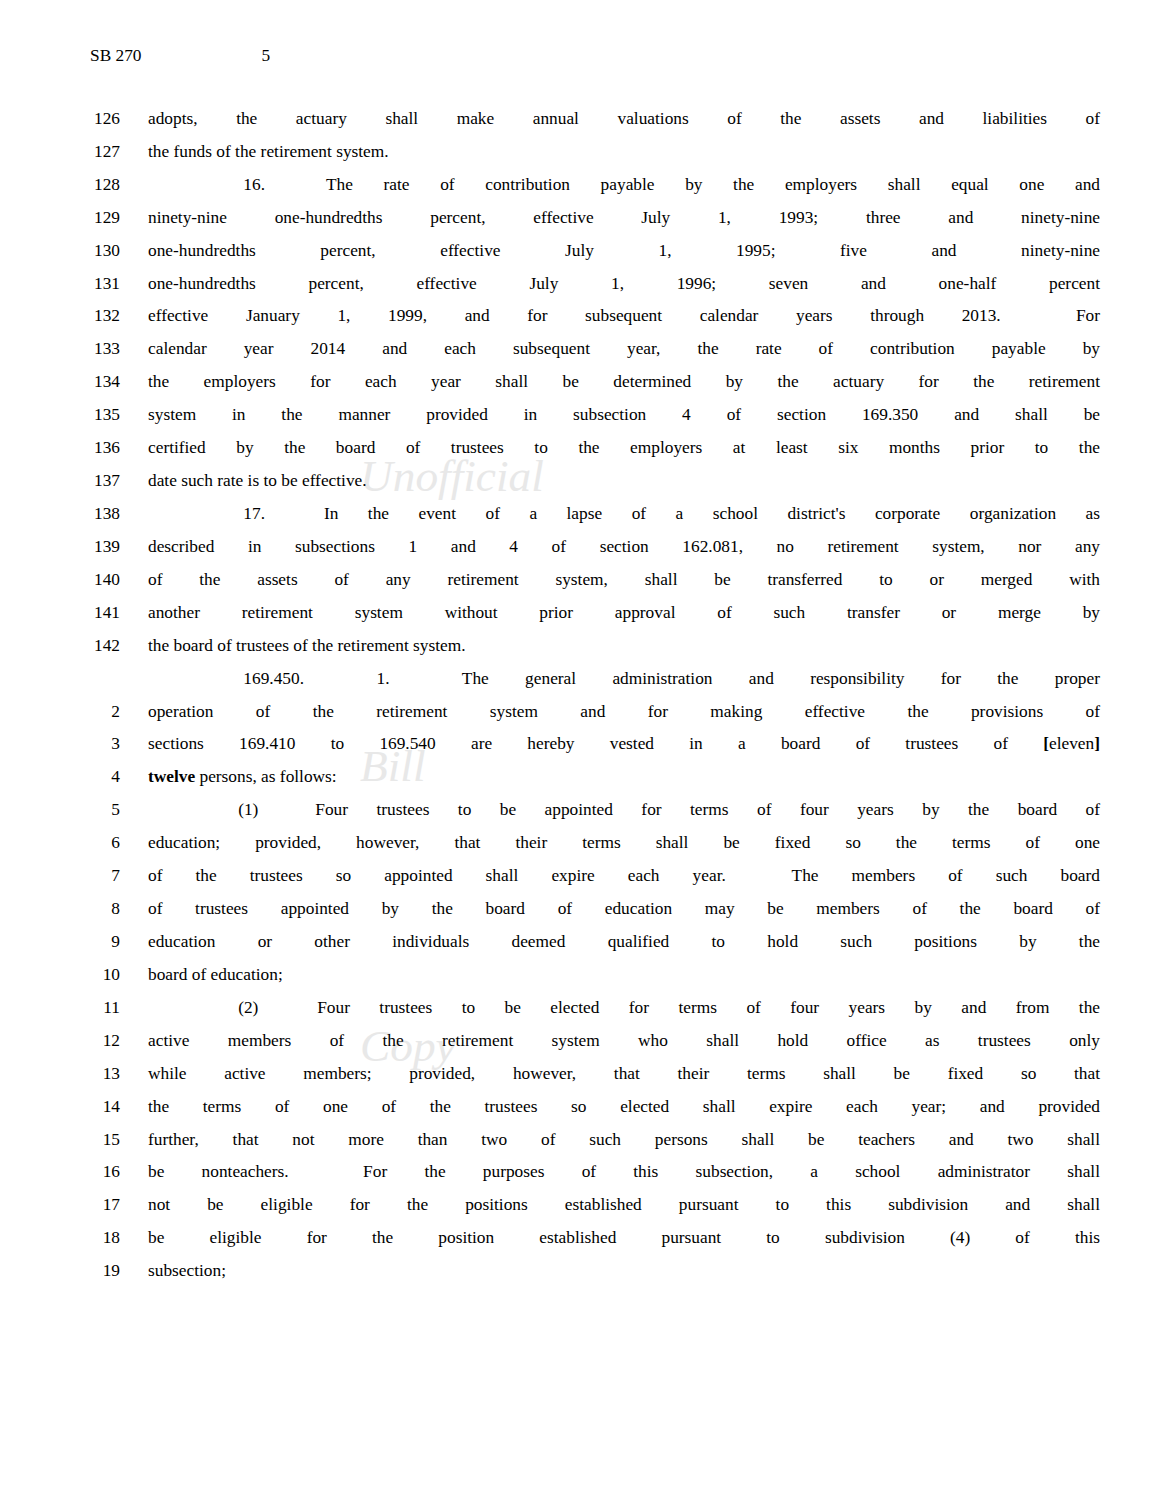SB 270 5
Unofficial
Bill
Copy
126 adopts, the actuary shall make annual valuations of the assets and liabilities of
127 the funds of the retirement system.
128 16. The rate of contribution payable by the employers shall equal one and
129 ninety-nine one-hundredths percent, effective July 1, 1993; three and ninety-nine
130 one-hundredths percent, effective July 1, 1995; five and ninety-nine
131 one-hundredths percent, effective July 1, 1996; seven and one-half percent
132 effective January 1, 1999, and for subsequent calendar years through 2013. For
133 calendar year 2014 and each subsequent year, the rate of contribution payable by
134 the employers for each year shall be determined by the actuary for the retirement
135 system in the manner provided in subsection 4 of section 169.350 and shall be
136 certified by the board of trustees to the employers at least six months prior to the
137 date such rate is to be effective.
138 17. In the event of a lapse of a school district's corporate organization as
139 described in subsections 1 and 4 of section 162.081, no retirement system, nor any
140 of the assets of any retirement system, shall be transferred to or merged with
141 another retirement system without prior approval of such transfer or merge by
142 the board of trustees of the retirement system.
169.450. 1. The general administration and responsibility for the proper
2 operation of the retirement system and for making effective the provisions of
3 sections 169.410 to 169.540 are hereby vested in a board of trustees of [eleven]
4 twelve persons, as follows:
5 (1) Four trustees to be appointed for terms of four years by the board of
6 education; provided, however, that their terms shall be fixed so the terms of one
7 of the trustees so appointed shall expire each year. The members of such board
8 of trustees appointed by the board of education may be members of the board of
9 education or other individuals deemed qualified to hold such positions by the
10 board of education;
11 (2) Four trustees to be elected for terms of four years by and from the
12 active members of the retirement system who shall hold office as trustees only
13 while active members; provided, however, that their terms shall be fixed so that
14 the terms of one of the trustees so elected shall expire each year; and provided
15 further, that not more than two of such persons shall be teachers and two shall
16 be nonteachers. For the purposes of this subsection, a school administrator shall
17 not be eligible for the positions established pursuant to this subdivision and shall
18 be eligible for the position established pursuant to subdivision (4) of this
19 subsection;